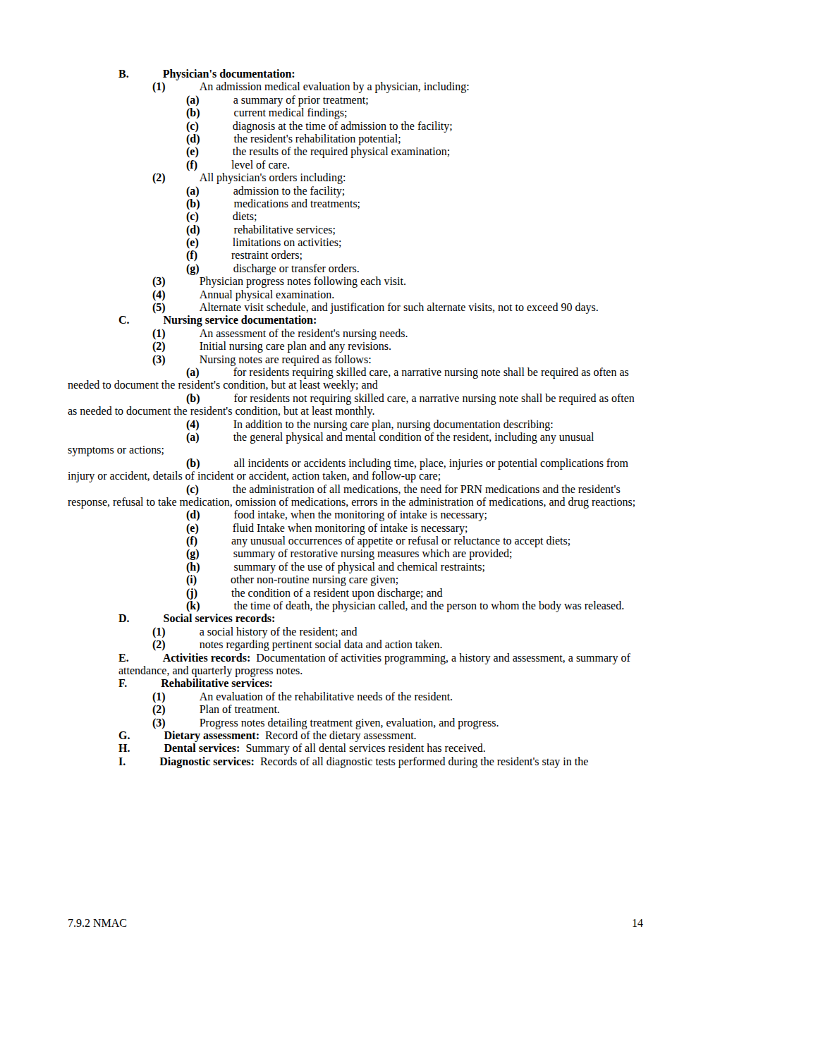B. Physician's documentation:
(1) An admission medical evaluation by a physician, including:
(a) a summary of prior treatment;
(b) current medical findings;
(c) diagnosis at the time of admission to the facility;
(d) the resident's rehabilitation potential;
(e) the results of the required physical examination;
(f) level of care.
(2) All physician's orders including:
(a) admission to the facility;
(b) medications and treatments;
(c) diets;
(d) rehabilitative services;
(e) limitations on activities;
(f) restraint orders;
(g) discharge or transfer orders.
(3) Physician progress notes following each visit.
(4) Annual physical examination.
(5) Alternate visit schedule, and justification for such alternate visits, not to exceed 90 days.
C. Nursing service documentation:
(1) An assessment of the resident's nursing needs.
(2) Initial nursing care plan and any revisions.
(3) Nursing notes are required as follows:
(a) for residents requiring skilled care, a narrative nursing note shall be required as often as needed to document the resident's condition, but at least weekly; and
(b) for residents not requiring skilled care, a narrative nursing note shall be required as often as needed to document the resident's condition, but at least monthly.
(4) In addition to the nursing care plan, nursing documentation describing:
(a) the general physical and mental condition of the resident, including any unusual symptoms or actions;
(b) all incidents or accidents including time, place, injuries or potential complications from injury or accident, details of incident or accident, action taken, and follow-up care;
(c) the administration of all medications, the need for PRN medications and the resident's response, refusal to take medication, omission of medications, errors in the administration of medications, and drug reactions;
(d) food intake, when the monitoring of intake is necessary;
(e) fluid Intake when monitoring of intake is necessary;
(f) any unusual occurrences of appetite or refusal or reluctance to accept diets;
(g) summary of restorative nursing measures which are provided;
(h) summary of the use of physical and chemical restraints;
(i) other non-routine nursing care given;
(j) the condition of a resident upon discharge; and
(k) the time of death, the physician called, and the person to whom the body was released.
D. Social services records:
(1) a social history of the resident; and
(2) notes regarding pertinent social data and action taken.
E. Activities records: Documentation of activities programming, a history and assessment, a summary of attendance, and quarterly progress notes.
F. Rehabilitative services:
(1) An evaluation of the rehabilitative needs of the resident.
(2) Plan of treatment.
(3) Progress notes detailing treatment given, evaluation, and progress.
G. Dietary assessment: Record of the dietary assessment.
H. Dental services: Summary of all dental services resident has received.
I. Diagnostic services: Records of all diagnostic tests performed during the resident's stay in the
7.9.2 NMAC
14